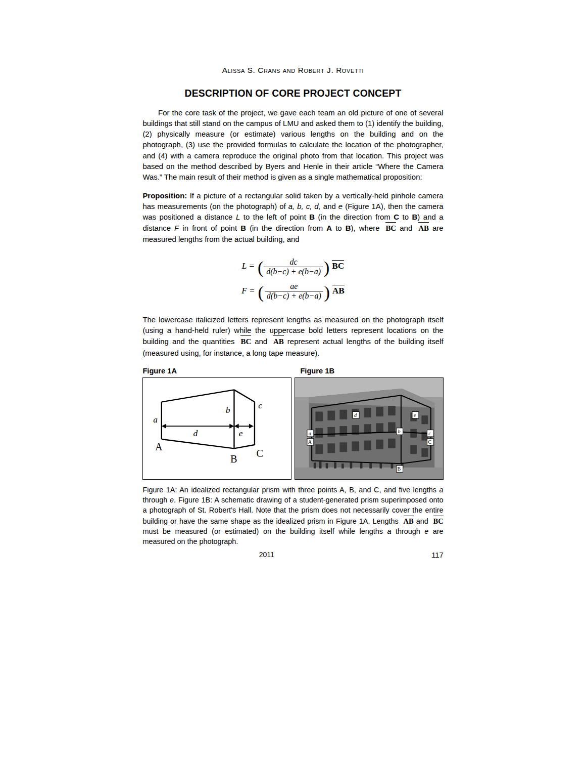Alissa S. Crans and Robert J. Rovetti
DESCRIPTION OF CORE PROJECT CONCEPT
For the core task of the project, we gave each team an old picture of one of several buildings that still stand on the campus of LMU and asked them to (1) identify the building, (2) physically measure (or estimate) various lengths on the building and on the photograph, (3) use the provided formulas to calculate the location of the photographer, and (4) with a camera reproduce the original photo from that location. This project was based on the method described by Byers and Henle in their article “Where the Camera Was.” The main result of their method is given as a single mathematical proposition:
Proposition: If a picture of a rectangular solid taken by a vertically-held pinhole camera has measurements (on the photograph) of a, b, c, d, and e (Figure 1A), then the camera was positioned a distance L to the left of point B (in the direction from C to B) and a distance F in front of point B (in the direction from A to B), where BC and AB are measured lengths from the actual building, and
L =(dc d(b−c) + e(b−a)) BC
F =(ae d(b−c) + e(b−a)) AB
The lowercase italicized letters represent lengths as measured on the photograph itself (using a hand-held ruler) while the uppercase bold letters represent locations on the building and the quantities BC and AB represent actual lengths of the building itself (measured using, for instance, a long tape measure).
Figure 1A Figure 1B
a b c d e A B C
a b c d e A B C
Figure 1A: An idealized rectangular prism with three points A, B, and C, and five lengths a through e. Figure 1B: A schematic drawing of a student-generated prism superimposed onto a photograph of St. Robert’s Hall. Note that the prism does not necessarily cover the entire building or have the same shape as the idealized prism in Figure 1A. Lengths AB and BC must be measured (or estimated) on the building itself while lengths a through e are measured on the photograph.
2011 117